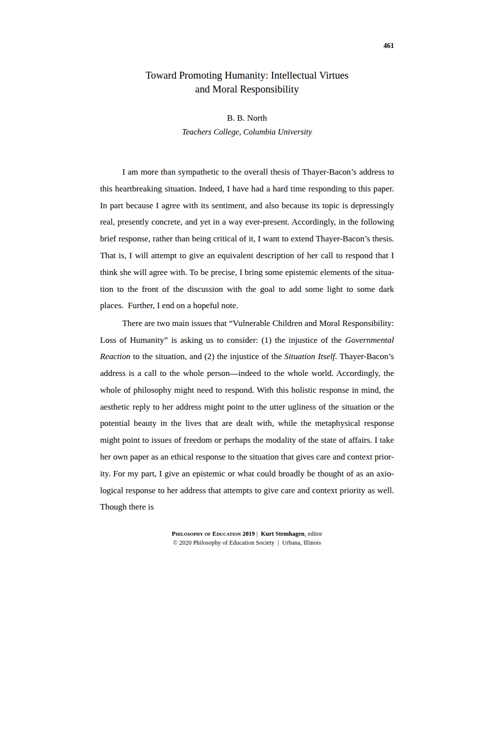461
Toward Promoting Humanity: Intellectual Virtues
and Moral Responsibility
B. B. North
Teachers College, Columbia University
I am more than sympathetic to the overall thesis of Thayer-Bacon’s address to this heartbreaking situation. Indeed, I have had a hard time responding to this paper. In part because I agree with its sentiment, and also because its topic is depressingly real, presently concrete, and yet in a way ever-present. Accordingly, in the following brief response, rather than being critical of it, I want to extend Thayer-Bacon’s thesis. That is, I will attempt to give an equivalent description of her call to respond that I think she will agree with. To be precise, I bring some epistemic elements of the situation to the front of the discussion with the goal to add some light to some dark places. Further, I end on a hopeful note.
There are two main issues that “Vulnerable Children and Moral Responsibility: Loss of Humanity” is asking us to consider: (1) the injustice of the Governmental Reaction to the situation, and (2) the injustice of the Situation Itself. Thayer-Bacon’s address is a call to the whole person—indeed to the whole world. Accordingly, the whole of philosophy might need to respond. With this holistic response in mind, the aesthetic reply to her address might point to the utter ugliness of the situation or the potential beauty in the lives that are dealt with, while the metaphysical response might point to issues of freedom or perhaps the modality of the state of affairs. I take her own paper as an ethical response to the situation that gives care and context priority. For my part, I give an epistemic or what could broadly be thought of as an axiological response to her address that attempts to give care and context priority as well. Though there is
Philosophy of Education 2019 | Kurt Stemhagen, editor
© 2020 Philosophy of Education Society | Urbana, Illinois